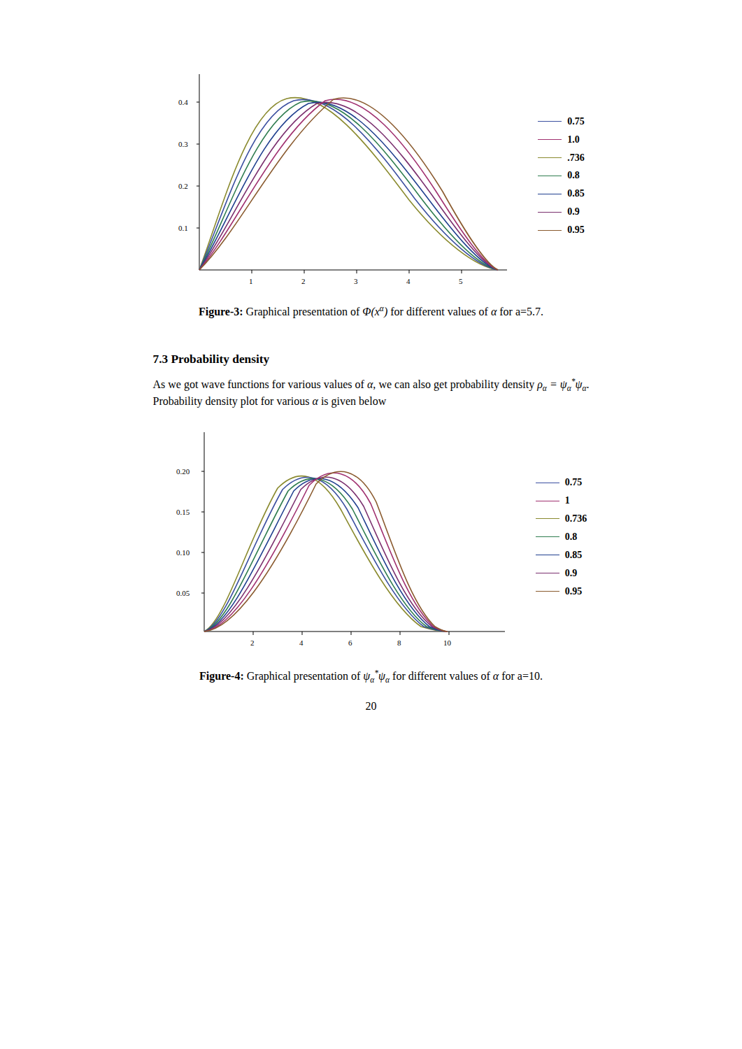0.1 0.2 0.3 0.4 1 2 3 4 5
0.75
1.0
.736
0.8
0.85
0.9
0.95
Figure-3: Graphical presentation of Φ(xα) for different values of α for a=5.7.
7.3 Probability density
As we got wave functions for various values of α, we can also get probability density ρα = ψα*ψα. Probability density plot for various α is given below
0.05 0.10 0.15 0.20 2 4 6 8 10
0.75
1
0.736
0.8
0.85
0.9
0.95
Figure-4: Graphical presentation of ψα*ψα for different values of α for a=10.
20